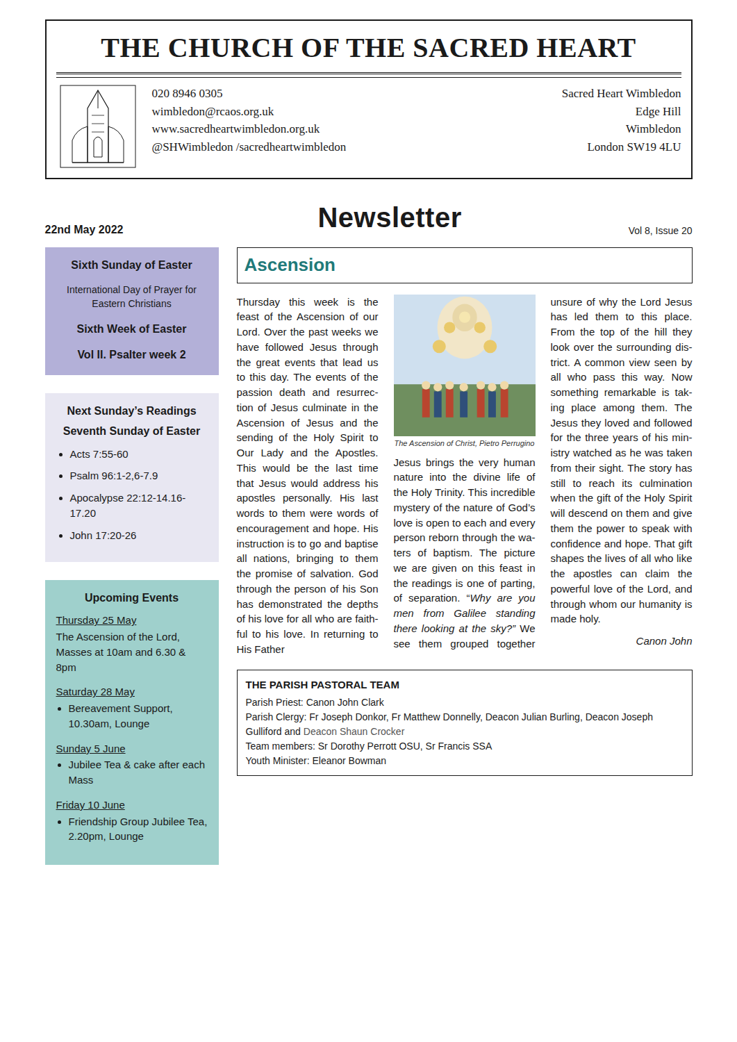THE CHURCH OF THE SACRED HEART
020 8946 0305
wimbledon@rcaos.org.uk
www.sacredheartwimbledon.org.uk
@SHWimbledon /sacredheartwimbledon
Sacred Heart Wimbledon
Edge Hill
Wimbledon
London SW19 4LU
22nd May 2022
Newsletter
Vol 8, Issue 20
Sixth Sunday of Easter
International Day of Prayer for Eastern Christians
Sixth Week of Easter
Vol II. Psalter week 2
Next Sunday’s Readings
Seventh Sunday of Easter
Acts 7:55-60
Psalm 96:1-2,6-7.9
Apocalypse 22:12-14.16-17.20
John 17:20-26
Upcoming Events
Thursday 25 May
The Ascension of the Lord, Masses at 10am and 6.30 & 8pm
Saturday 28 May
Bereavement Support, 10.30am, Lounge
Sunday 5 June
Jubilee Tea & cake after each Mass
Friday 10 June
Friendship Group Jubilee Tea, 2.20pm, Lounge
Ascension
Thursday this week is the feast of the Ascension of our Lord. Over the past weeks we have followed Jesus through the great events that lead us to this day. The events of the passion death and resurrection of Jesus culminate in the Ascension of Jesus and the sending of the Holy Spirit to Our Lady and the Apostles. This would be the last time that Jesus would address his apostles personally. His last words to them were words of encouragement and hope. His instruction is to go and baptise all nations, bringing to them the promise of salvation. God through the person of his Son has demonstrated the depths of his love for all who are faithful to his love. In returning to His Father
The Ascension of Christ, Pietro Perrugino
Jesus brings the very human nature into the divine life of the Holy Trinity. This incredible mystery of the nature of God’s love is open to each and every person reborn through the waters of baptism. The picture we are given on this feast in the readings is one of parting, of separation. “Why are you men from Galilee standing there looking at the sky?” We see them grouped together unsure of why the Lord Jesus has led them to this place. From the top of the hill they look over the surrounding district. A common view seen by all who pass this way. Now something remarkable is taking place among them. The Jesus they loved and followed for the three years of his ministry watched as he was taken from their sight. The story has still to reach its culmination when the gift of the Holy Spirit will descend on them and give them the power to speak with confidence and hope. That gift shapes the lives of all who like the apostles can claim the powerful love of the Lord, and through whom our humanity is made holy.
Canon John
THE PARISH PASTORAL TEAM
Parish Priest: Canon John Clark
Parish Clergy: Fr Joseph Donkor, Fr Matthew Donnelly, Deacon Julian Burling, Deacon Joseph Gulliford and Deacon Shaun Crocker
Team members: Sr Dorothy Perrott OSU, Sr Francis SSA
Youth Minister: Eleanor Bowman